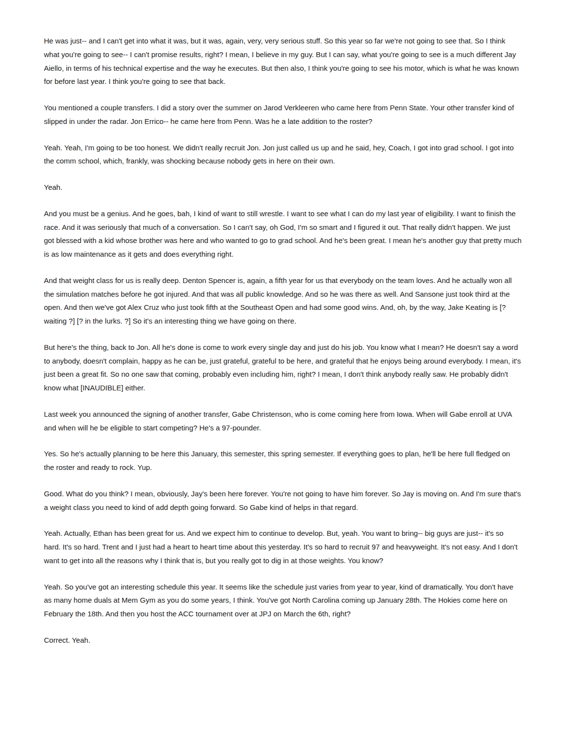He was just-- and I can't get into what it was, but it was, again, very, very serious stuff. So this year so far we're not going to see that. So I think what you're going to see-- I can't promise results, right? I mean, I believe in my guy. But I can say, what you're going to see is a much different Jay Aiello, in terms of his technical expertise and the way he executes. But then also, I think you're going to see his motor, which is what he was known for before last year. I think you're going to see that back.
You mentioned a couple transfers. I did a story over the summer on Jarod Verkleeren who came here from Penn State. Your other transfer kind of slipped in under the radar. Jon Errico-- he came here from Penn. Was he a late addition to the roster?
Yeah. Yeah, I'm going to be too honest. We didn't really recruit Jon. Jon just called us up and he said, hey, Coach, I got into grad school. I got into the comm school, which, frankly, was shocking because nobody gets in here on their own.
Yeah.
And you must be a genius. And he goes, bah, I kind of want to still wrestle. I want to see what I can do my last year of eligibility. I want to finish the race. And it was seriously that much of a conversation. So I can't say, oh God, I'm so smart and I figured it out. That really didn't happen. We just got blessed with a kid whose brother was here and who wanted to go to grad school. And he's been great. I mean he's another guy that pretty much is as low maintenance as it gets and does everything right.
And that weight class for us is really deep. Denton Spencer is, again, a fifth year for us that everybody on the team loves. And he actually won all the simulation matches before he got injured. And that was all public knowledge. And so he was there as well. And Sansone just took third at the open. And then we've got Alex Cruz who just took fifth at the Southeast Open and had some good wins. And, oh, by the way, Jake Keating is [? waiting ?] [? in the lurks. ?] So it's an interesting thing we have going on there.
But here's the thing, back to Jon. All he's done is come to work every single day and just do his job. You know what I mean? He doesn't say a word to anybody, doesn't complain, happy as he can be, just grateful, grateful to be here, and grateful that he enjoys being around everybody. I mean, it's just been a great fit. So no one saw that coming, probably even including him, right? I mean, I don't think anybody really saw. He probably didn't know what [INAUDIBLE] either.
Last week you announced the signing of another transfer, Gabe Christenson, who is come coming here from Iowa. When will Gabe enroll at UVA and when will he be eligible to start competing? He's a 97-pounder.
Yes. So he's actually planning to be here this January, this semester, this spring semester. If everything goes to plan, he'll be here full fledged on the roster and ready to rock. Yup.
Good. What do you think? I mean, obviously, Jay's been here forever. You're not going to have him forever. So Jay is moving on. And I'm sure that's a weight class you need to kind of add depth going forward. So Gabe kind of helps in that regard.
Yeah. Actually, Ethan has been great for us. And we expect him to continue to develop. But, yeah. You want to bring-- big guys are just-- it's so hard. It's so hard. Trent and I just had a heart to heart time about this yesterday. It's so hard to recruit 97 and heavyweight. It's not easy. And I don't want to get into all the reasons why I think that is, but you really got to dig in at those weights. You know?
Yeah. So you've got an interesting schedule this year. It seems like the schedule just varies from year to year, kind of dramatically. You don't have as many home duals at Mem Gym as you do some years, I think. You've got North Carolina coming up January 28th. The Hokies come here on February the 18th. And then you host the ACC tournament over at JPJ on March the 6th, right?
Correct. Yeah.